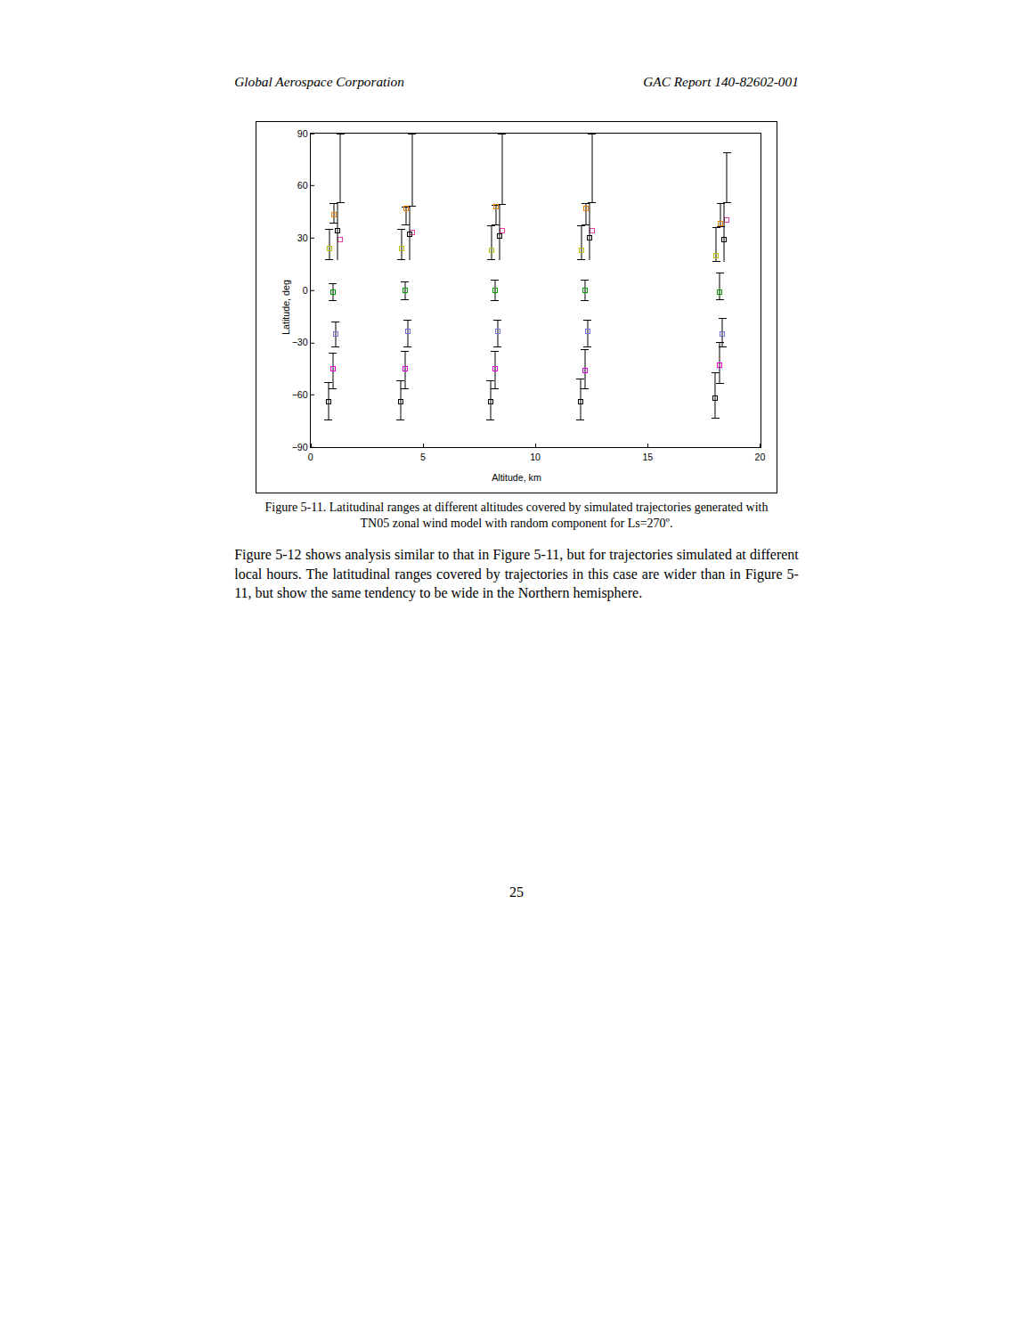Global Aerospace Corporation
GAC Report 140-82602-001
Latitude, deg
90
60
30
0
−30
−60
−90
0
5
10
15
20
Altitude, km
Figure 5-11. Latitudinal ranges at different altitudes covered by simulated trajectories generated with TN05 zonal wind model with random component for Ls=270º.
Figure 5-12 shows analysis similar to that in Figure 5-11, but for trajectories simulated at different local hours. The latitudinal ranges covered by trajectories in this case are wider than in Figure 5-11, but show the same tendency to be wide in the Northern hemisphere.
25